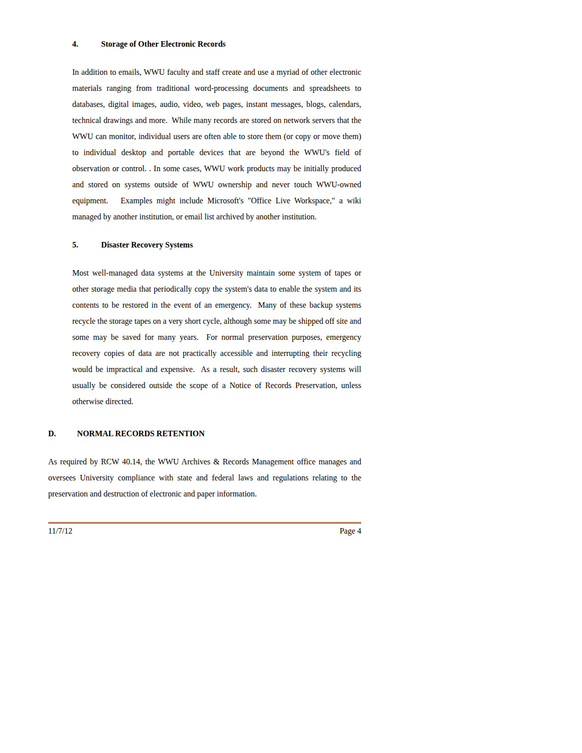4. Storage of Other Electronic Records
In addition to emails, WWU faculty and staff create and use a myriad of other electronic materials ranging from traditional word-processing documents and spreadsheets to databases, digital images, audio, video, web pages, instant messages, blogs, calendars, technical drawings and more. While many records are stored on network servers that the WWU can monitor, individual users are often able to store them (or copy or move them) to individual desktop and portable devices that are beyond the WWU's field of observation or control. . In some cases, WWU work products may be initially produced and stored on systems outside of WWU ownership and never touch WWU-owned equipment. Examples might include Microsoft's "Office Live Workspace," a wiki managed by another institution, or email list archived by another institution.
5. Disaster Recovery Systems
Most well-managed data systems at the University maintain some system of tapes or other storage media that periodically copy the system's data to enable the system and its contents to be restored in the event of an emergency. Many of these backup systems recycle the storage tapes on a very short cycle, although some may be shipped off site and some may be saved for many years. For normal preservation purposes, emergency recovery copies of data are not practically accessible and interrupting their recycling would be impractical and expensive. As a result, such disaster recovery systems will usually be considered outside the scope of a Notice of Records Preservation, unless otherwise directed.
D. NORMAL RECORDS RETENTION
As required by RCW 40.14, the WWU Archives & Records Management office manages and oversees University compliance with state and federal laws and regulations relating to the preservation and destruction of electronic and paper information.
11/7/12 Page 4